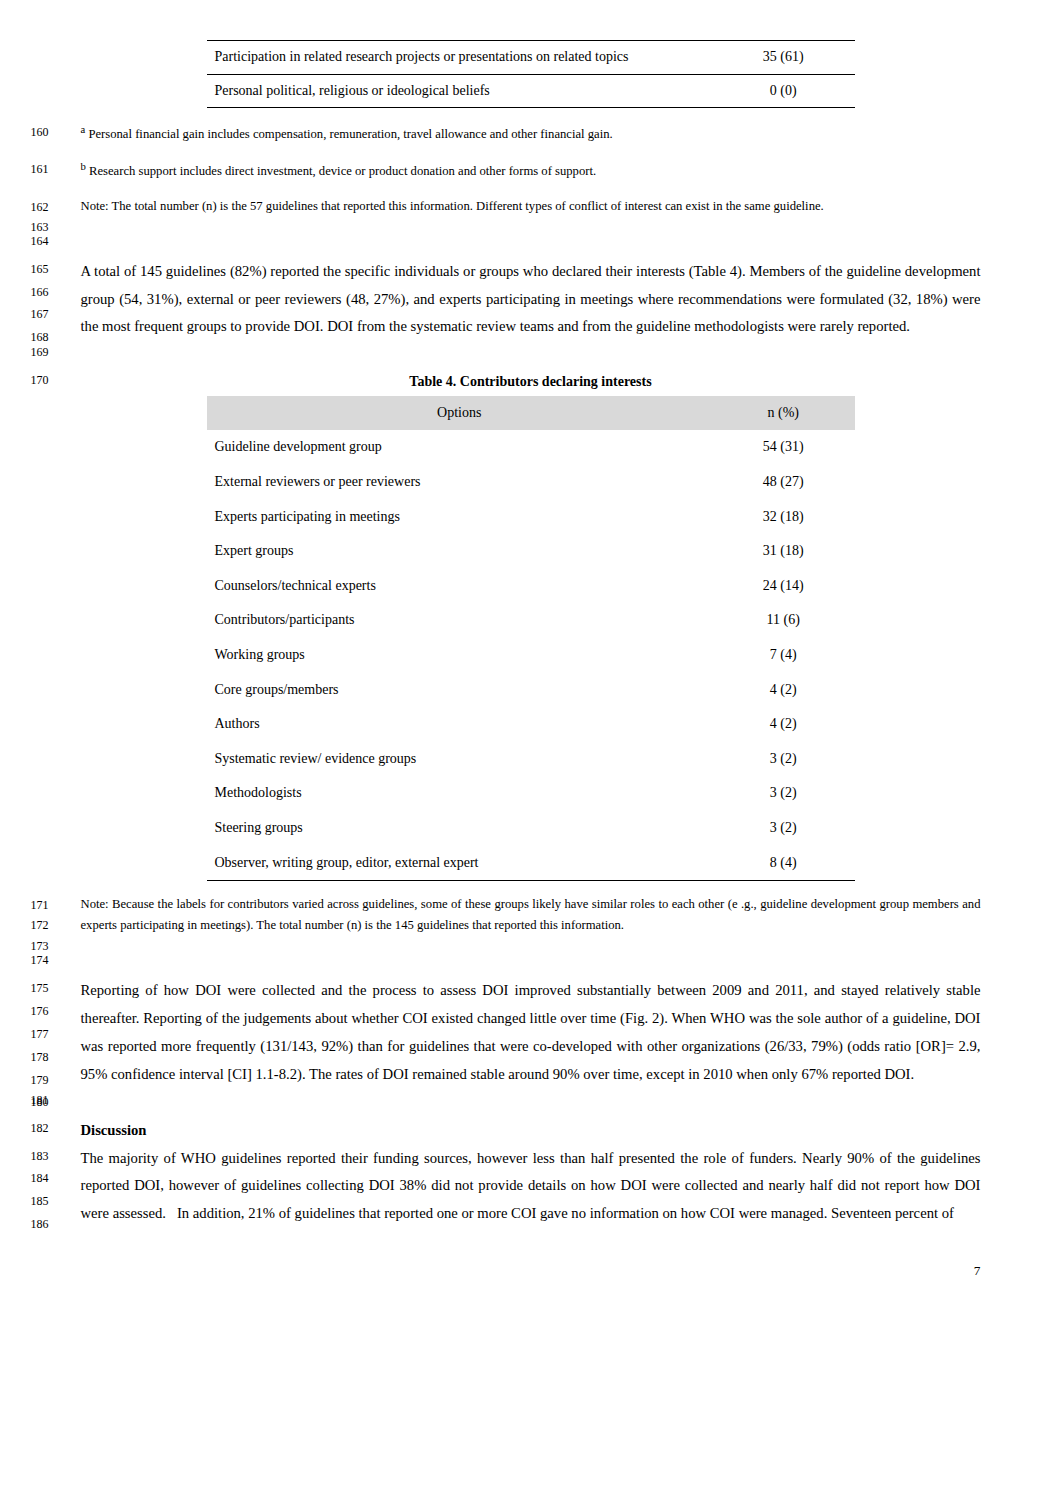| Participation in related research projects or presentations on related topics | 35 (61) |
| Personal political, religious or ideological beliefs | 0 (0) |
160
a Personal financial gain includes compensation, remuneration, travel allowance and other financial gain.
161
b Research support includes direct investment, device or product donation and other forms of support.
162 163
Note: The total number (n) is the 57 guidelines that reported this information. Different types of conflict of interest can exist in the same guideline.
164
165 166 167 168
A total of 145 guidelines (82%) reported the specific individuals or groups who declared their interests (Table 4). Members of the guideline development group (54, 31%), external or peer reviewers (48, 27%), and experts participating in meetings where recommendations were formulated (32, 18%) were the most frequent groups to provide DOI. DOI from the systematic review teams and from the guideline methodologists were rarely reported.
169
170
Table 4. Contributors declaring interests
| Options | n (%) |
| Guideline development group | 54 (31) |
| External reviewers or peer reviewers | 48 (27) |
| Experts participating in meetings | 32 (18) |
| Expert groups | 31 (18) |
| Counselors/technical experts | 24 (14) |
| Contributors/participants | 11 (6) |
| Working groups | 7 (4) |
| Core groups/members | 4 (2) |
| Authors | 4 (2) |
| Systematic review/ evidence groups | 3 (2) |
| Methodologists | 3 (2) |
| Steering groups | 3 (2) |
| Observer, writing group, editor, external expert | 8 (4) |
171 172 173
Note: Because the labels for contributors varied across guidelines, some of these groups likely have similar roles to each other (e .g., guideline development group members and experts participating in meetings). The total number (n) is the 145 guidelines that reported this information.
174
175 176 177 178 179 180
Reporting of how DOI were collected and the process to assess DOI improved substantially between 2009 and 2011, and stayed relatively stable thereafter. Reporting of the judgements about whether COI existed changed little over time (Fig. 2). When WHO was the sole author of a guideline, DOI was reported more frequently (131/143, 92%) than for guidelines that were co-developed with other organizations (26/33, 79%) (odds ratio [OR]= 2.9, 95% confidence interval [CI] 1.1-8.2). The rates of DOI remained stable around 90% over time, except in 2010 when only 67% reported DOI.
181
182
Discussion
183 184 185 186
The majority of WHO guidelines reported their funding sources, however less than half presented the role of funders. Nearly 90% of the guidelines reported DOI, however of guidelines collecting DOI 38% did not provide details on how DOI were collected and nearly half did not report how DOI were assessed. In addition, 21% of guidelines that reported one or more COI gave no information on how COI were managed. Seventeen percent of
7